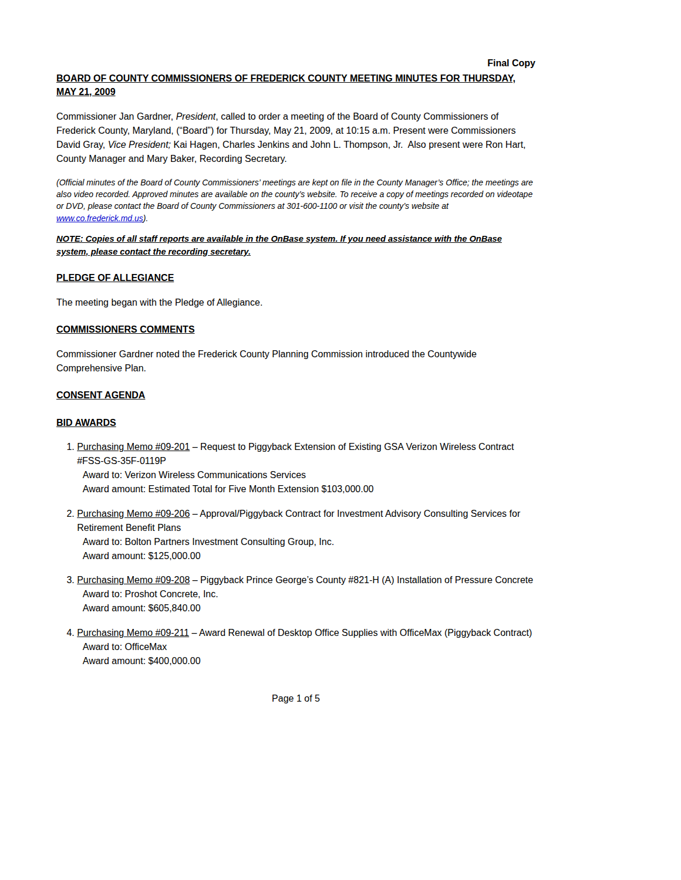Final Copy
BOARD OF COUNTY COMMISSIONERS OF FREDERICK COUNTY MEETING MINUTES FOR THURSDAY, MAY 21, 2009
Commissioner Jan Gardner, President, called to order a meeting of the Board of County Commissioners of Frederick County, Maryland, (“Board”) for Thursday, May 21, 2009, at 10:15 a.m. Present were Commissioners David Gray, Vice President; Kai Hagen, Charles Jenkins and John L. Thompson, Jr. Also present were Ron Hart, County Manager and Mary Baker, Recording Secretary.
(Official minutes of the Board of County Commissioners’ meetings are kept on file in the County Manager’s Office; the meetings are also video recorded. Approved minutes are available on the county’s website. To receive a copy of meetings recorded on videotape or DVD, please contact the Board of County Commissioners at 301-600-1100 or visit the county’s website at www.co.frederick.md.us).
NOTE: Copies of all staff reports are available in the OnBase system. If you need assistance with the OnBase system, please contact the recording secretary.
PLEDGE OF ALLEGIANCE
The meeting began with the Pledge of Allegiance.
COMMISSIONERS COMMENTS
Commissioner Gardner noted the Frederick County Planning Commission introduced the Countywide Comprehensive Plan.
CONSENT AGENDA
BID AWARDS
Purchasing Memo #09-201 – Request to Piggyback Extension of Existing GSA Verizon Wireless Contract #FSS-GS-35F-0119P
Award to: Verizon Wireless Communications Services Award amount: Estimated Total for Five Month Extension $103,000.00
Purchasing Memo #09-206 – Approval/Piggyback Contract for Investment Advisory Consulting Services for Retirement Benefit Plans
Award to: Bolton Partners Investment Consulting Group, Inc. Award amount: $125,000.00
Purchasing Memo #09-208 – Piggyback Prince George’s County #821-H (A) Installation of Pressure Concrete
Award to: Proshot Concrete, Inc. Award amount: $605,840.00
Purchasing Memo #09-211 – Award Renewal of Desktop Office Supplies with OfficeMax (Piggyback Contract)
Award to: OfficeMax Award amount: $400,000.00
Page 1 of 5